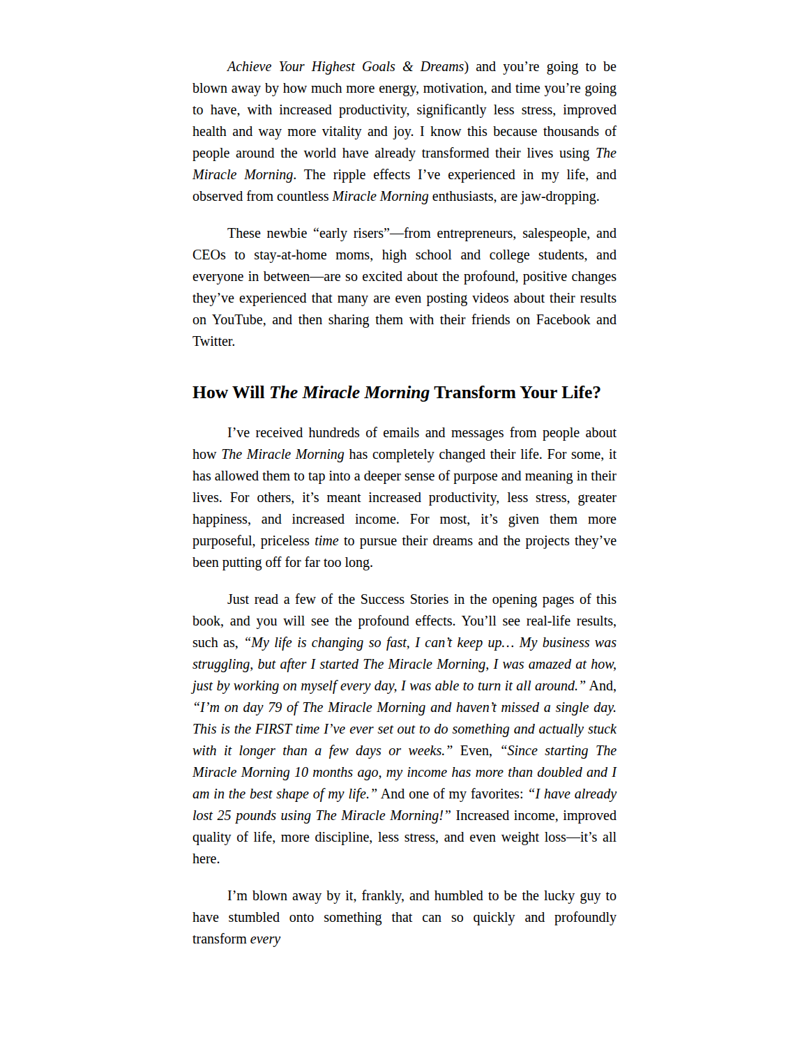Achieve Your Highest Goals & Dreams) and you’re going to be blown away by how much more energy, motivation, and time you’re going to have, with increased productivity, significantly less stress, improved health and way more vitality and joy. I know this because thousands of people around the world have already transformed their lives using The Miracle Morning. The ripple effects I’ve experienced in my life, and observed from countless Miracle Morning enthusiasts, are jaw-dropping.
These newbie “early risers”—from entrepreneurs, salespeople, and CEOs to stay-at-home moms, high school and college students, and everyone in between—are so excited about the profound, positive changes they’ve experienced that many are even posting videos about their results on YouTube, and then sharing them with their friends on Facebook and Twitter.
How Will The Miracle Morning Transform Your Life?
I’ve received hundreds of emails and messages from people about how The Miracle Morning has completely changed their life. For some, it has allowed them to tap into a deeper sense of purpose and meaning in their lives. For others, it’s meant increased productivity, less stress, greater happiness, and increased income. For most, it’s given them more purposeful, priceless time to pursue their dreams and the projects they’ve been putting off for far too long.
Just read a few of the Success Stories in the opening pages of this book, and you will see the profound effects. You’ll see real-life results, such as, “My life is changing so fast, I can’t keep up… My business was struggling, but after I started The Miracle Morning, I was amazed at how, just by working on myself every day, I was able to turn it all around.” And, “I’m on day 79 of The Miracle Morning and haven’t missed a single day. This is the FIRST time I’ve ever set out to do something and actually stuck with it longer than a few days or weeks.” Even, “Since starting The Miracle Morning 10 months ago, my income has more than doubled and I am in the best shape of my life.” And one of my favorites: “I have already lost 25 pounds using The Miracle Morning!” Increased income, improved quality of life, more discipline, less stress, and even weight loss—it’s all here.
I’m blown away by it, frankly, and humbled to be the lucky guy to have stumbled onto something that can so quickly and profoundly transform every